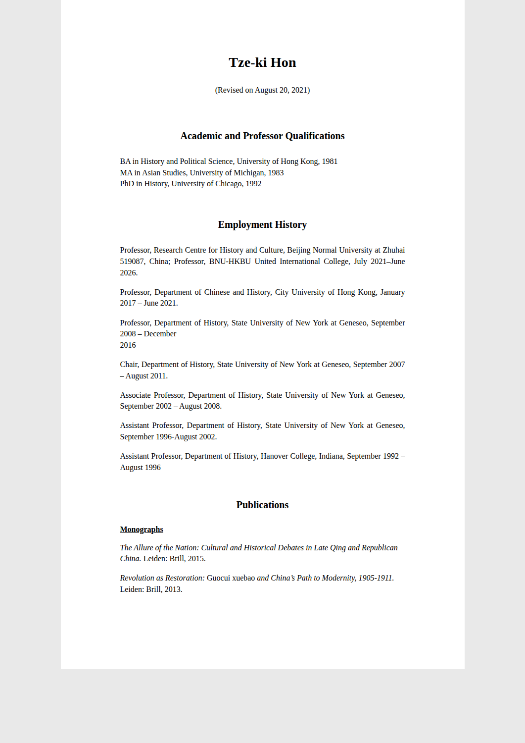Tze-ki Hon
(Revised on August 20, 2021)
Academic and Professor Qualifications
BA in History and Political Science, University of Hong Kong, 1981
MA in Asian Studies, University of Michigan, 1983
PhD in History, University of Chicago, 1992
Employment History
Professor, Research Centre for History and Culture, Beijing Normal University at Zhuhai 519087, China; Professor, BNU-HKBU United International College, July 2021–June 2026.
Professor, Department of Chinese and History, City University of Hong Kong, January 2017 – June 2021.
Professor, Department of History, State University of New York at Geneseo, September 2008 – December
2016
Chair, Department of History, State University of New York at Geneseo, September 2007 – August 2011.
Associate Professor, Department of History, State University of New York at Geneseo, September 2002 – August 2008.
Assistant Professor, Department of History, State University of New York at Geneseo, September 1996-August 2002.
Assistant Professor, Department of History, Hanover College, Indiana, September 1992 – August 1996
Publications
Monographs
The Allure of the Nation: Cultural and Historical Debates in Late Qing and Republican China. Leiden: Brill, 2015.
Revolution as Restoration: Guocui xuebao and China’s Path to Modernity, 1905-1911. Leiden: Brill, 2013.